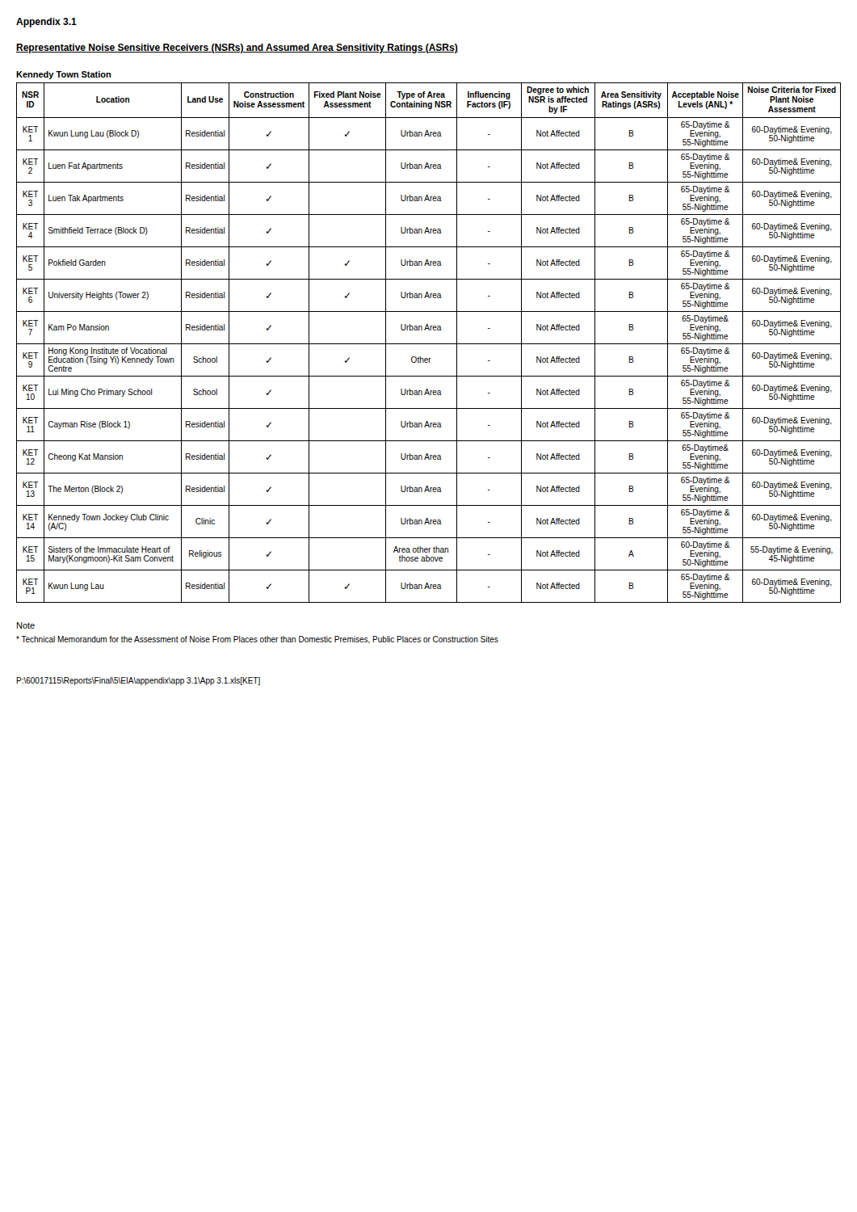Appendix 3.1
Representative Noise Sensitive Receivers (NSRs) and Assumed Area Sensitivity Ratings (ASRs)
Kennedy Town Station
| NSR ID | Location | Land Use | Construction Noise Assessment | Fixed Plant Noise Assessment | Type of Area Containing NSR | Influencing Factors (IF) | Degree to which NSR is affected by IF | Area Sensitivity Ratings (ASRs) | Acceptable Noise Levels (ANL) * | Noise Criteria for Fixed Plant Noise Assessment |
| --- | --- | --- | --- | --- | --- | --- | --- | --- | --- | --- |
| KET 1 | Kwun Lung Lau (Block D) | Residential | ✓ | ✓ | Urban Area | - | Not Affected | B | 65-Daytime & Evening, 55-Nighttime | 60-Daytime& Evening, 50-Nighttime |
| KET 2 | Luen Fat Apartments | Residential | ✓ | | Urban Area | - | Not Affected | B | 65-Daytime & Evening, 55-Nighttime | 60-Daytime& Evening, 50-Nighttime |
| KET 3 | Luen Tak Apartments | Residential | ✓ | | Urban Area | - | Not Affected | B | 65-Daytime & Evening, 55-Nighttime | 60-Daytime& Evening, 50-Nighttime |
| KET 4 | Smithfield Terrace (Block D) | Residential | ✓ | | Urban Area | - | Not Affected | B | 65-Daytime & Evening, 55-Nighttime | 60-Daytime& Evening, 50-Nighttime |
| KET 5 | Pokfield Garden | Residential | ✓ | ✓ | Urban Area | - | Not Affected | B | 65-Daytime & Evening, 55-Nighttime | 60-Daytime& Evening, 50-Nighttime |
| KET 6 | University Heights (Tower 2) | Residential | ✓ | ✓ | Urban Area | - | Not Affected | B | 65-Daytime & Evening, 55-Nighttime | 60-Daytime& Evening, 50-Nighttime |
| KET 7 | Kam Po Mansion | Residential | ✓ | | Urban Area | - | Not Affected | B | 65-Daytime& Evening, 55-Nighttime | 60-Daytime& Evening, 50-Nighttime |
| KET 9 | Hong Kong Institute of Vocational Education (Tsing Yi) Kennedy Town Centre | School | ✓ | ✓ | Other | - | Not Affected | B | 65-Daytime & Evening, 55-Nighttime | 60-Daytime& Evening, 50-Nighttime |
| KET 10 | Lui Ming Cho Primary School | School | ✓ | | Urban Area | - | Not Affected | B | 65-Daytime & Evening, 55-Nighttime | 60-Daytime& Evening, 50-Nighttime |
| KET 11 | Cayman Rise (Block 1) | Residential | ✓ | | Urban Area | - | Not Affected | B | 65-Daytime & Evening, 55-Nighttime | 60-Daytime& Evening, 50-Nighttime |
| KET 12 | Cheong Kat Mansion | Residential | ✓ | | Urban Area | - | Not Affected | B | 65-Daytime& Evening, 55-Nighttime | 60-Daytime& Evening, 50-Nighttime |
| KET 13 | The Merton (Block 2) | Residential | ✓ | | Urban Area | - | Not Affected | B | 65-Daytime & Evening, 55-Nighttime | 60-Daytime& Evening, 50-Nighttime |
| KET 14 | Kennedy Town Jockey Club Clinic (A/C) | Clinic | ✓ | | Urban Area | - | Not Affected | B | 65-Daytime & Evening, 55-Nighttime | 60-Daytime& Evening, 50-Nighttime |
| KET 15 | Sisters of the Immaculate Heart of Mary(Kongmoon)-Kit Sam Convent | Religious | ✓ | | Area other than those above | - | Not Affected | A | 60-Daytime & Evening, 50-Nighttime | 55-Daytime & Evening, 45-Nighttime |
| KET P1 | Kwun Lung Lau | Residential | ✓ | ✓ | Urban Area | - | Not Affected | B | 65-Daytime & Evening, 55-Nighttime | 60-Daytime& Evening, 50-Nighttime |
Note
* Technical Memorandum for the Assessment of Noise From Places other than Domestic Premises, Public Places or Construction Sites
P:\60017115\Reports\Final\5\EIA\appendix\app 3.1\App 3.1.xls[KET]